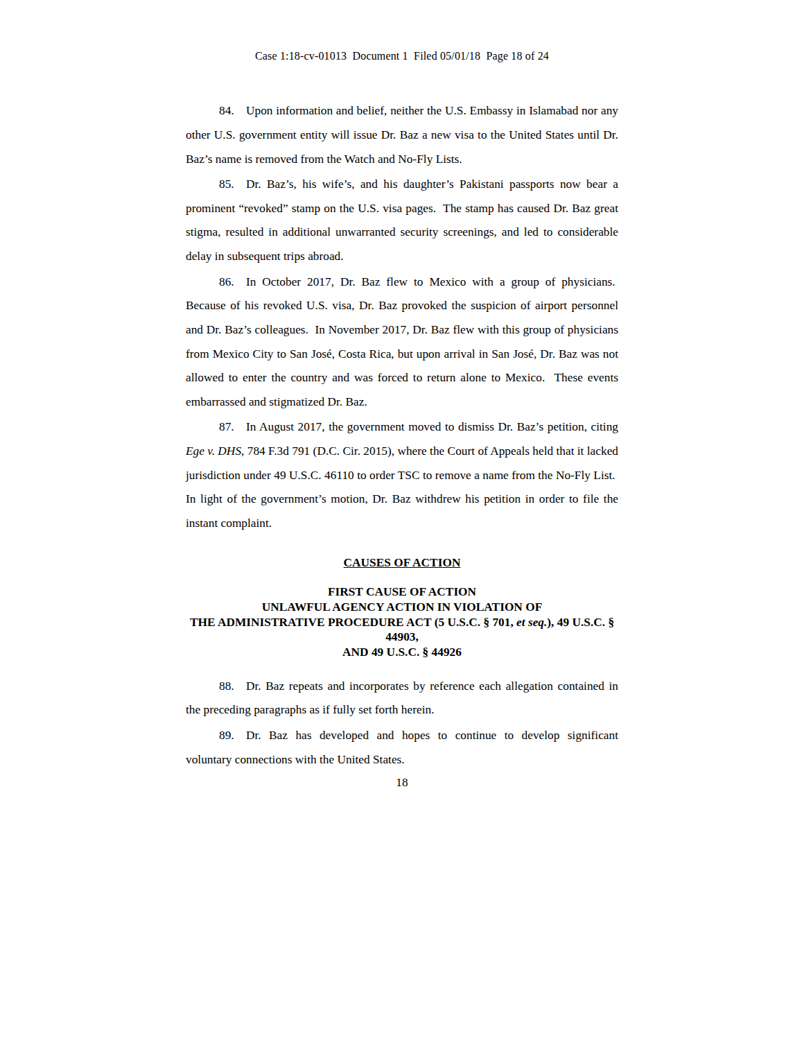Case 1:18-cv-01013 Document 1 Filed 05/01/18 Page 18 of 24
84. Upon information and belief, neither the U.S. Embassy in Islamabad nor any other U.S. government entity will issue Dr. Baz a new visa to the United States until Dr. Baz’s name is removed from the Watch and No-Fly Lists.
85. Dr. Baz’s, his wife’s, and his daughter’s Pakistani passports now bear a prominent “revoked” stamp on the U.S. visa pages. The stamp has caused Dr. Baz great stigma, resulted in additional unwarranted security screenings, and led to considerable delay in subsequent trips abroad.
86. In October 2017, Dr. Baz flew to Mexico with a group of physicians. Because of his revoked U.S. visa, Dr. Baz provoked the suspicion of airport personnel and Dr. Baz’s colleagues. In November 2017, Dr. Baz flew with this group of physicians from Mexico City to San José, Costa Rica, but upon arrival in San José, Dr. Baz was not allowed to enter the country and was forced to return alone to Mexico. These events embarrassed and stigmatized Dr. Baz.
87. In August 2017, the government moved to dismiss Dr. Baz’s petition, citing Ege v. DHS, 784 F.3d 791 (D.C. Cir. 2015), where the Court of Appeals held that it lacked jurisdiction under 49 U.S.C. 46110 to order TSC to remove a name from the No-Fly List. In light of the government’s motion, Dr. Baz withdrew his petition in order to file the instant complaint.
CAUSES OF ACTION
FIRST CAUSE OF ACTION UNLAWFUL AGENCY ACTION IN VIOLATION OF THE ADMINISTRATIVE PROCEDURE ACT (5 U.S.C. § 701, et seq.), 49 U.S.C. § 44903, AND 49 U.S.C. § 44926
88. Dr. Baz repeats and incorporates by reference each allegation contained in the preceding paragraphs as if fully set forth herein.
89. Dr. Baz has developed and hopes to continue to develop significant voluntary connections with the United States.
18